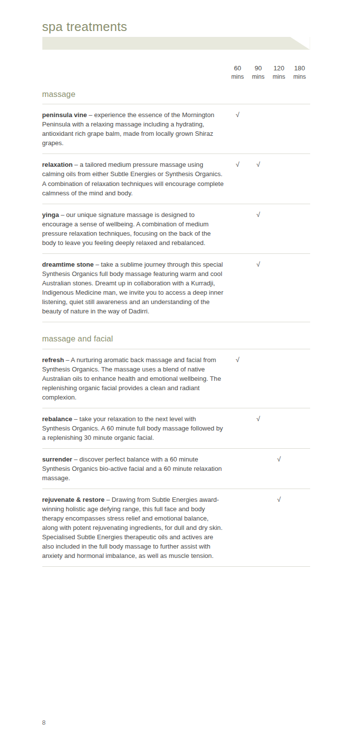spa treatments
| | 60 mins | 90 mins | 120 mins | 180 mins |
| --- | --- | --- | --- | --- |
| massage | | | | |
| peninsula vine – experience the essence of the Mornington Peninsula with a relaxing massage including a hydrating, antioxidant rich grape balm, made from locally grown Shiraz grapes. | √ | | | |
| relaxation – a tailored medium pressure massage using calming oils from either Subtle Energies or Synthesis Organics. A combination of relaxation techniques will encourage complete calmness of the mind and body. | √ | √ | | |
| yinga – our unique signature massage is designed to encourage a sense of wellbeing. A combination of medium pressure relaxation techniques, focusing on the back of the body to leave you feeling deeply relaxed and rebalanced. | | √ | | |
| dreamtime stone – take a sublime journey through this special Synthesis Organics full body massage featuring warm and cool Australian stones. Dreamt up in collaboration with a Kurradji, Indigenous Medicine man, we invite you to access a deep inner listening, quiet still awareness and an understanding of the beauty of nature in the way of Dadirri. | | √ | | |
| massage and facial | | | | |
| refresh – A nurturing aromatic back massage and facial from Synthesis Organics. The massage uses a blend of native Australian oils to enhance health and emotional wellbeing. The replenishing organic facial provides a clean and radiant complexion. | √ | | | |
| rebalance – take your relaxation to the next level with Synthesis Organics. A 60 minute full body massage followed by a replenishing 30 minute organic facial. | | √ | | |
| surrender – discover perfect balance with a 60 minute Synthesis Organics bio-active facial and a 60 minute relaxation massage. | | | √ | |
| rejuvenate & restore – Drawing from Subtle Energies award-winning holistic age defying range, this full face and body therapy encompasses stress relief and emotional balance, along with potent rejuvenating ingredients, for dull and dry skin. Specialised Subtle Energies therapeutic oils and actives are also included in the full body massage to further assist with anxiety and hormonal imbalance, as well as muscle tension. | | | √ | |
8